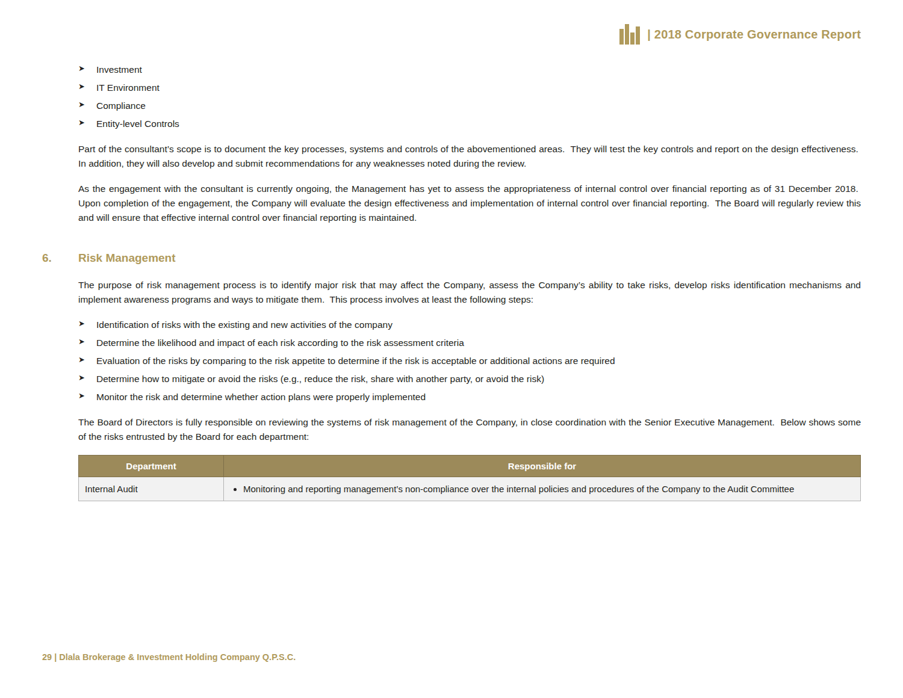| 2018 Corporate Governance Report
Investment
IT Environment
Compliance
Entity-level Controls
Part of the consultant’s scope is to document the key processes, systems and controls of the abovementioned areas. They will test the key controls and report on the design effectiveness. In addition, they will also develop and submit recommendations for any weaknesses noted during the review.
As the engagement with the consultant is currently ongoing, the Management has yet to assess the appropriateness of internal control over financial reporting as of 31 December 2018. Upon completion of the engagement, the Company will evaluate the design effectiveness and implementation of internal control over financial reporting. The Board will regularly review this and will ensure that effective internal control over financial reporting is maintained.
6. Risk Management
The purpose of risk management process is to identify major risk that may affect the Company, assess the Company’s ability to take risks, develop risks identification mechanisms and implement awareness programs and ways to mitigate them. This process involves at least the following steps:
Identification of risks with the existing and new activities of the company
Determine the likelihood and impact of each risk according to the risk assessment criteria
Evaluation of the risks by comparing to the risk appetite to determine if the risk is acceptable or additional actions are required
Determine how to mitigate or avoid the risks (e.g., reduce the risk, share with another party, or avoid the risk)
Monitor the risk and determine whether action plans were properly implemented
The Board of Directors is fully responsible on reviewing the systems of risk management of the Company, in close coordination with the Senior Executive Management. Below shows some of the risks entrusted by the Board for each department:
| Department | Responsible for |
| --- | --- |
| Internal Audit | Monitoring and reporting management’s non-compliance over the internal policies and procedures of the Company to the Audit Committee |
29 | Dlala Brokerage & Investment Holding Company Q.P.S.C.